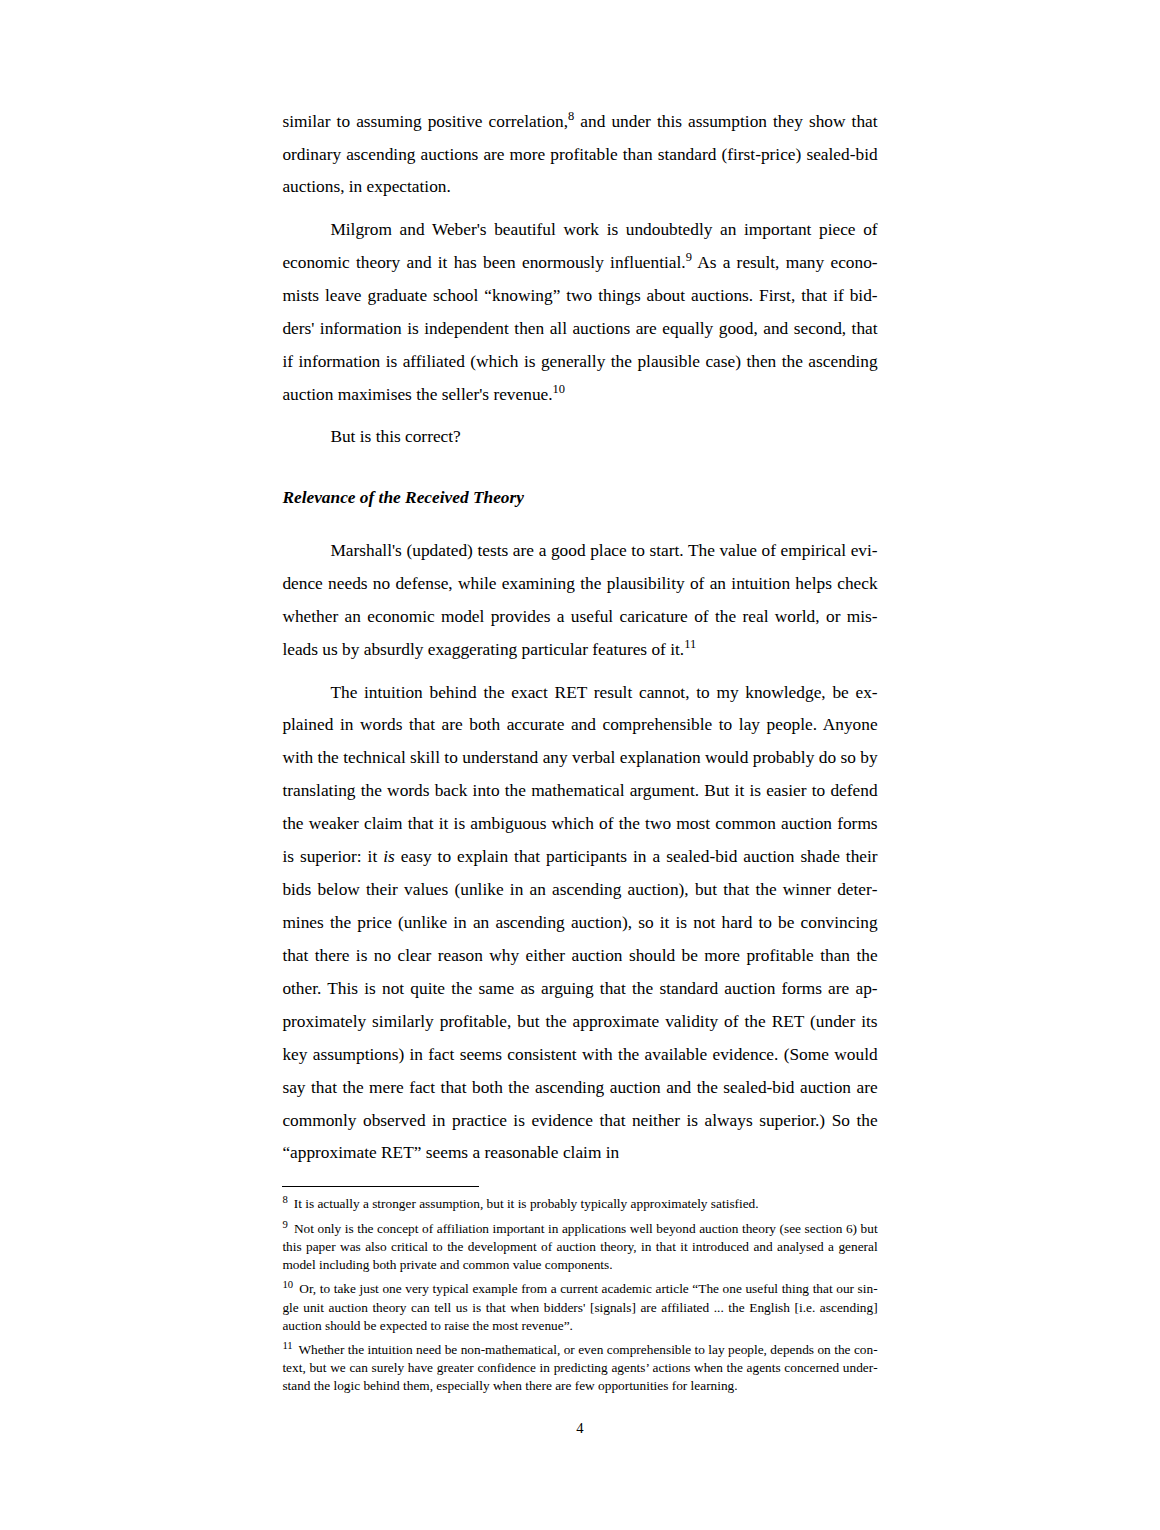similar to assuming positive correlation,8 and under this assumption they show that ordinary ascending auctions are more profitable than standard (first-price) sealed-bid auctions, in expectation.
Milgrom and Weber's beautiful work is undoubtedly an important piece of economic theory and it has been enormously influential.9 As a result, many economists leave graduate school “knowing” two things about auctions. First, that if bidders' information is independent then all auctions are equally good, and second, that if information is affiliated (which is generally the plausible case) then the ascending auction maximises the seller's revenue.10
But is this correct?
Relevance of the Received Theory
Marshall's (updated) tests are a good place to start. The value of empirical evidence needs no defense, while examining the plausibility of an intuition helps check whether an economic model provides a useful caricature of the real world, or misleads us by absurdly exaggerating particular features of it.11
The intuition behind the exact RET result cannot, to my knowledge, be explained in words that are both accurate and comprehensible to lay people. Anyone with the technical skill to understand any verbal explanation would probably do so by translating the words back into the mathematical argument. But it is easier to defend the weaker claim that it is ambiguous which of the two most common auction forms is superior: it is easy to explain that participants in a sealed-bid auction shade their bids below their values (unlike in an ascending auction), but that the winner determines the price (unlike in an ascending auction), so it is not hard to be convincing that there is no clear reason why either auction should be more profitable than the other. This is not quite the same as arguing that the standard auction forms are approximately similarly profitable, but the approximate validity of the RET (under its key assumptions) in fact seems consistent with the available evidence. (Some would say that the mere fact that both the ascending auction and the sealed-bid auction are commonly observed in practice is evidence that neither is always superior.) So the “approximate RET” seems a reasonable claim in
8 It is actually a stronger assumption, but it is probably typically approximately satisfied.
9 Not only is the concept of affiliation important in applications well beyond auction theory (see section 6) but this paper was also critical to the development of auction theory, in that it introduced and analysed a general model including both private and common value components.
10 Or, to take just one very typical example from a current academic article “The one useful thing that our single unit auction theory can tell us is that when bidders' [signals] are affiliated ... the English [i.e. ascending] auction should be expected to raise the most revenue”.
11 Whether the intuition need be non-mathematical, or even comprehensible to lay people, depends on the context, but we can surely have greater confidence in predicting agents’ actions when the agents concerned understand the logic behind them, especially when there are few opportunities for learning.
4